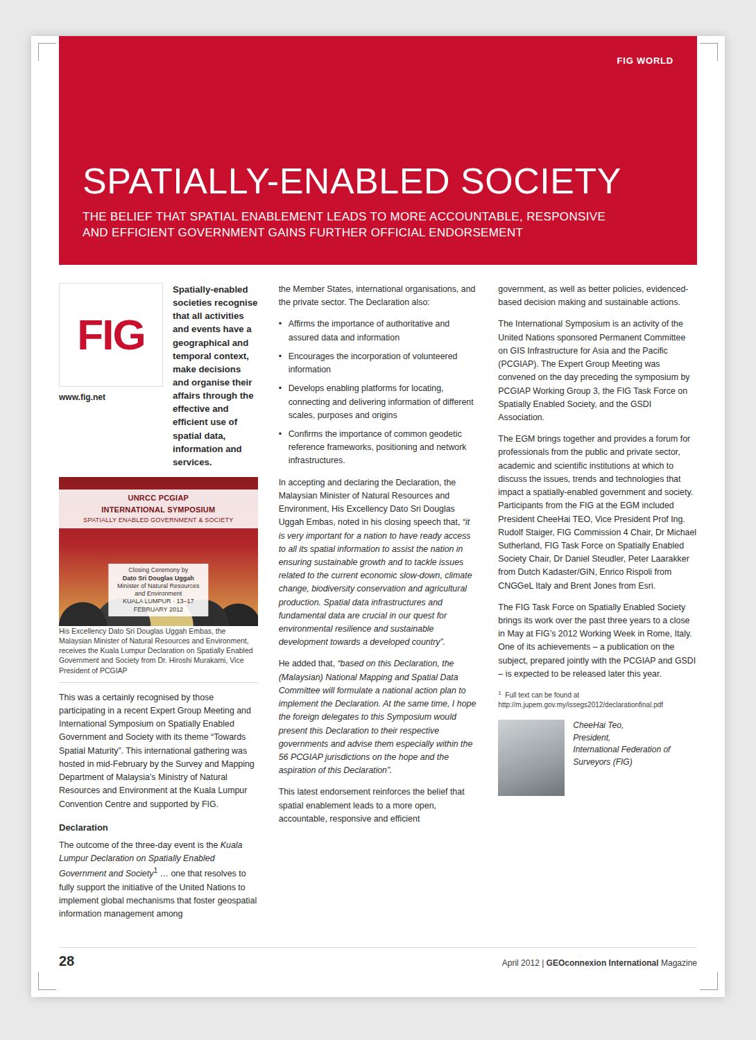FIG WORLD
SPATIALLY-ENABLED SOCIETY
THE BELIEF THAT SPATIAL ENABLEMENT LEADS TO MORE ACCOUNTABLE, RESPONSIVE AND EFFICIENT GOVERNMENT GAINS FURTHER OFFICIAL ENDORSEMENT
FIG
www.fig.net
Spatially-enabled societies recognise that all activities and events have a geographical and temporal context, make decisions and organise their affairs through the effective and efficient use of spatial data, information and services.
UNRCC PCGIAP
INTERNATIONAL SYMPOSIUM
SPATIALLY ENABLED GOVERNMENT & SOCIETY
Closing Ceremony by
Dato Sri Douglas Uggah
Minister of Natural Resources and Environment
KUALA LUMPUR · 13–17 FEBRUARY 2012
His Excellency Dato Sri Douglas Uggah Embas, the Malaysian Minister of Natural Resources and Environment, receives the Kuala Lumpur Declaration on Spatially Enabled Government and Society from Dr. Hiroshi Murakami, Vice President of PCGIAP
This was a certainly recognised by those participating in a recent Expert Group Meeting and International Symposium on Spatially Enabled Government and Society with its theme “Towards Spatial Maturity”. This international gathering was hosted in mid-February by the Survey and Mapping Department of Malaysia’s Ministry of Natural Resources and Environment at the Kuala Lumpur Convention Centre and supported by FIG.
Declaration
The outcome of the three-day event is the Kuala Lumpur Declaration on Spatially Enabled Government and Society1 … one that resolves to fully support the initiative of the United Nations to implement global mechanisms that foster geospatial information management among
the Member States, international organisations, and the private sector. The Declaration also:
Affirms the importance of authoritative and assured data and information
Encourages the incorporation of volunteered information
Develops enabling platforms for locating, connecting and delivering information of different scales, purposes and origins
Confirms the importance of common geodetic reference frameworks, positioning and network infrastructures.
In accepting and declaring the Declaration, the Malaysian Minister of Natural Resources and Environment, His Excellency Dato Sri Douglas Uggah Embas, noted in his closing speech that, “it is very important for a nation to have ready access to all its spatial information to assist the nation in ensuring sustainable growth and to tackle issues related to the current economic slow-down, climate change, biodiversity conservation and agricultural production. Spatial data infrastructures and fundamental data are crucial in our quest for environmental resilience and sustainable development towards a developed country”.
He added that, “based on this Declaration, the (Malaysian) National Mapping and Spatial Data Committee will formulate a national action plan to implement the Declaration. At the same time, I hope the foreign delegates to this Symposium would present this Declaration to their respective governments and advise them especially within the 56 PCGIAP jurisdictions on the hope and the aspiration of this Declaration”.
This latest endorsement reinforces the belief that spatial enablement leads to a more open, accountable, responsive and efficient
government, as well as better policies, evidenced-based decision making and sustainable actions.
The International Symposium is an activity of the United Nations sponsored Permanent Committee on GIS Infrastructure for Asia and the Pacific (PCGIAP). The Expert Group Meeting was convened on the day preceding the symposium by PCGIAP Working Group 3, the FIG Task Force on Spatially Enabled Society, and the GSDI Association.
The EGM brings together and provides a forum for professionals from the public and private sector, academic and scientific institutions at which to discuss the issues, trends and technologies that impact a spatially-enabled government and society. Participants from the FIG at the EGM included President CheeHai TEO, Vice President Prof Ing. Rudolf Staiger, FIG Commission 4 Chair, Dr Michael Sutherland, FIG Task Force on Spatially Enabled Society Chair, Dr Daniel Steudler, Peter Laarakker from Dutch Kadaster/GIN, Enrico Rispoli from CNGGeL Italy and Brent Jones from Esri.
The FIG Task Force on Spatially Enabled Society brings its work over the past three years to a close in May at FIG’s 2012 Working Week in Rome, Italy. One of its achievements – a publication on the subject, prepared jointly with the PCGIAP and GSDI – is expected to be released later this year.
1 Full text can be found at http://m.jupem.gov.my/issegs2012/declarationfinal.pdf
CheeHai Teo,
President,
International Federation of Surveyors (FIG)
28
April 2012 | GEOconnexion International Magazine